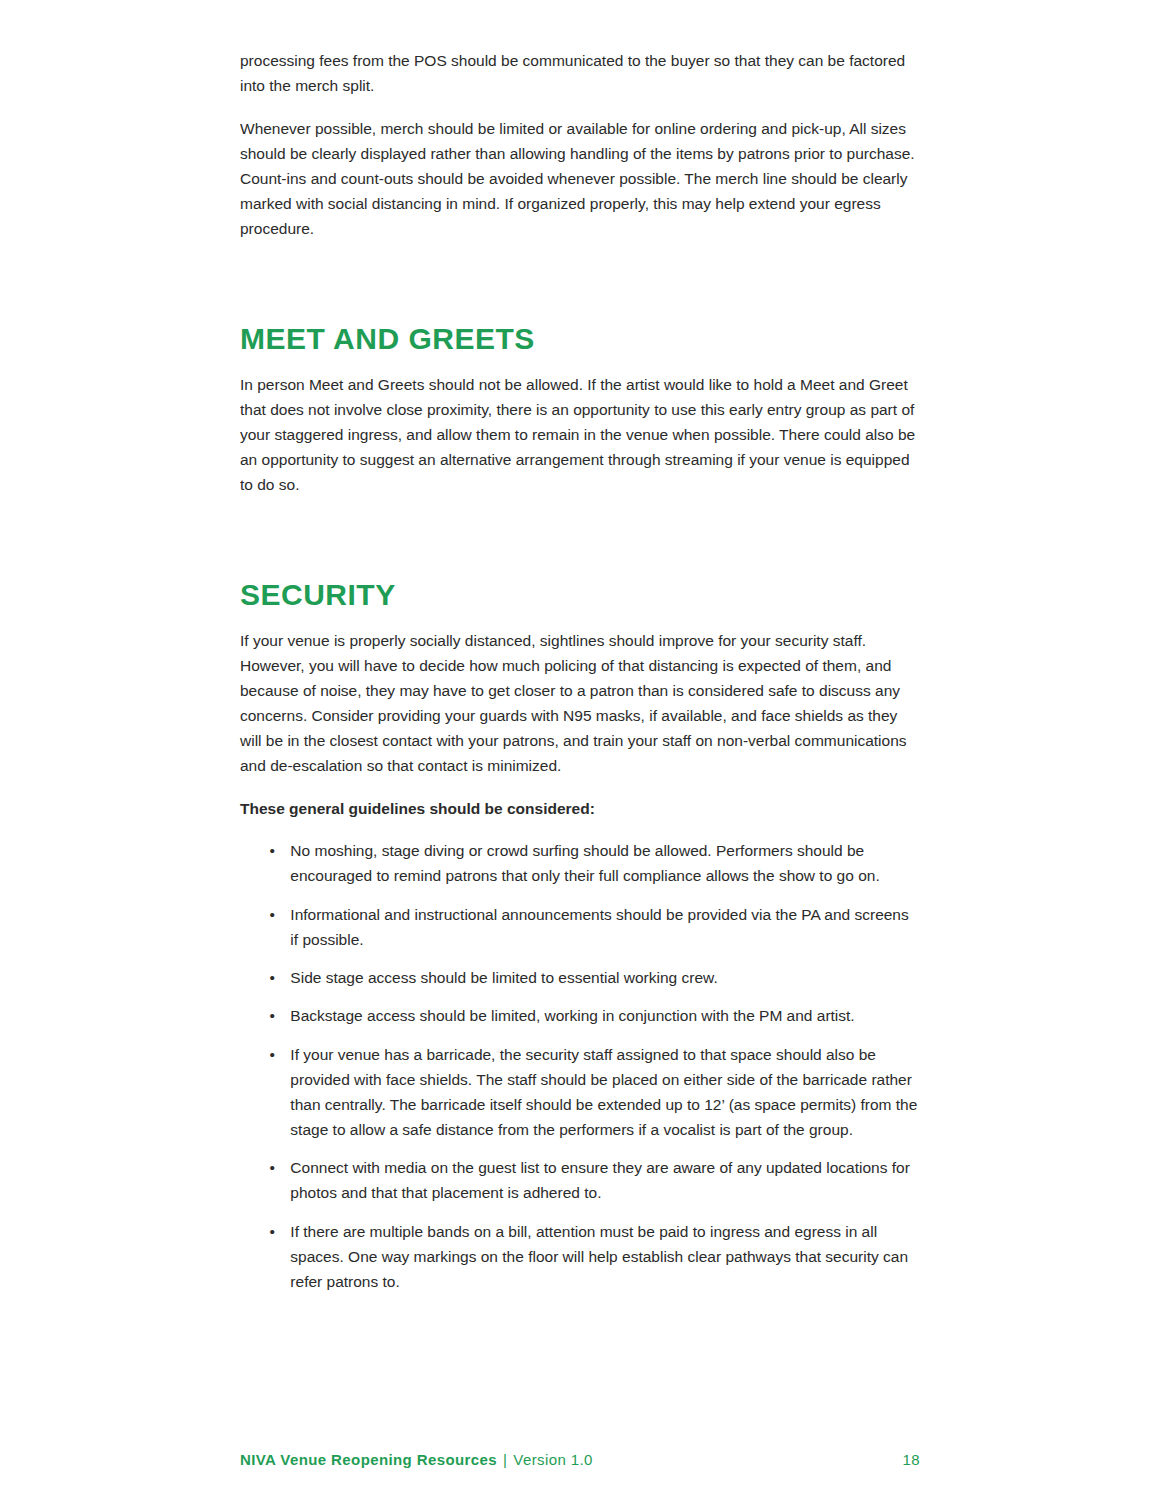processing fees from the POS should be communicated to the buyer so that they can be factored into the merch split.
Whenever possible, merch should be limited or available for online ordering and pick-up, All sizes should be clearly displayed rather than allowing handling of the items by patrons prior to purchase. Count-ins and count-outs should be avoided whenever possible. The merch line should be clearly marked with social distancing in mind. If organized properly, this may help extend your egress procedure.
Meet and Greets
In person Meet and Greets should not be allowed. If the artist would like to hold a Meet and Greet that does not involve close proximity, there is an opportunity to use this early entry group as part of your staggered ingress, and allow them to remain in the venue when possible. There could also be an opportunity to suggest an alternative arrangement through streaming if your venue is equipped to do so.
Security
If your venue is properly socially distanced, sightlines should improve for your security staff. However, you will have to decide how much policing of that distancing is expected of them, and because of noise, they may have to get closer to a patron than is considered safe to discuss any concerns. Consider providing your guards with N95 masks, if available, and face shields as they will be in the closest contact with your patrons, and train your staff on non-verbal communications and de-escalation so that contact is minimized.
These general guidelines should be considered:
No moshing, stage diving or crowd surfing should be allowed. Performers should be encouraged to remind patrons that only their full compliance allows the show to go on.
Informational and instructional announcements should be provided via the PA and screens if possible.
Side stage access should be limited to essential working crew.
Backstage access should be limited, working in conjunction with the PM and artist.
If your venue has a barricade, the security staff assigned to that space should also be provided with face shields. The staff should be placed on either side of the barricade rather than centrally. The barricade itself should be extended up to 12’ (as space permits) from the stage to allow a safe distance from the performers if a vocalist is part of the group.
Connect with media on the guest list to ensure they are aware of any updated locations for photos and that that placement is adhered to.
If there are multiple bands on a bill, attention must be paid to ingress and egress in all spaces. One way markings on the floor will help establish clear pathways that security can refer patrons to.
NIVA Venue Reopening Resources|Version 1.0
18